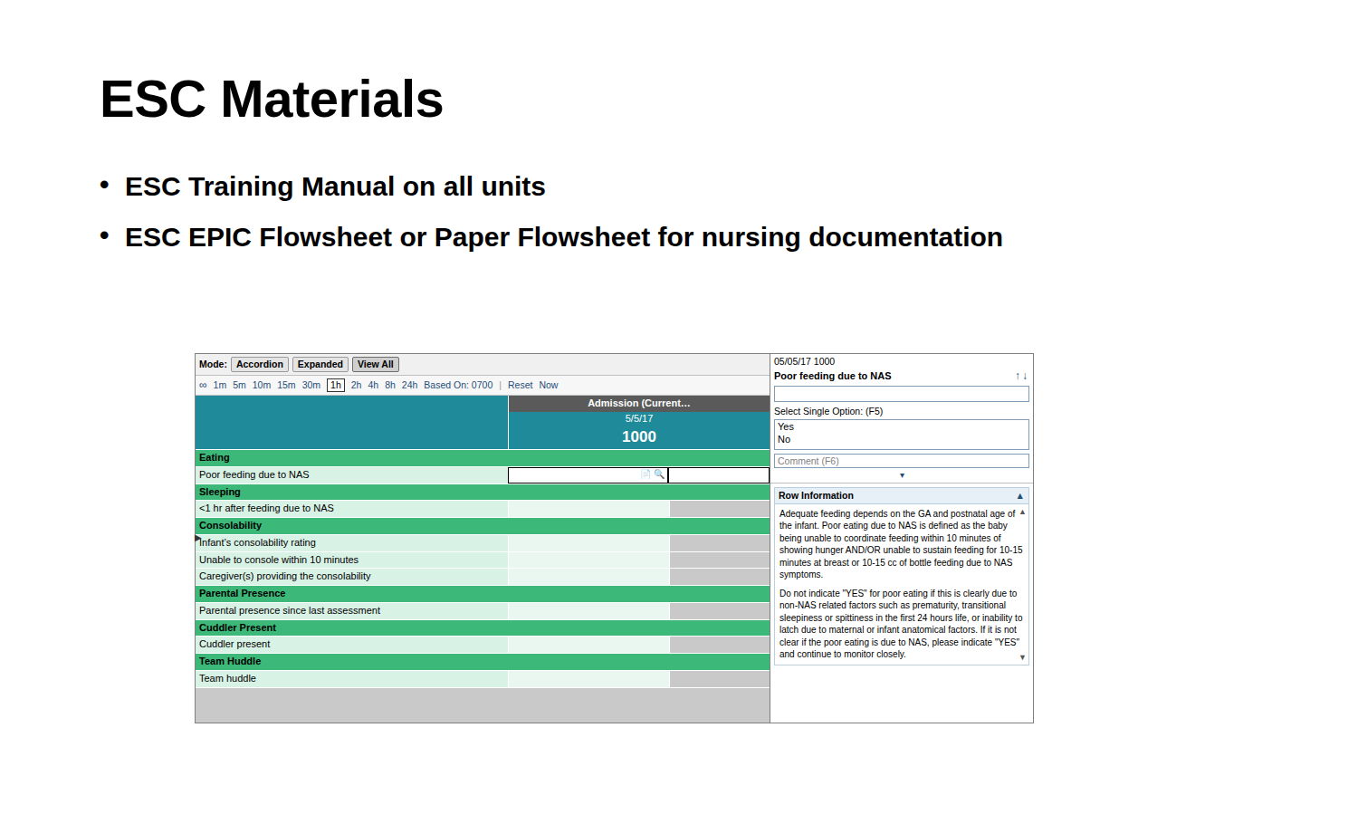ESC Materials
ESC Training Manual on all units
ESC EPIC Flowsheet or Paper Flowsheet for nursing documentation
Mode: Accordion Expanded View All
∞ 1m 5m 10m 15m 30m 1h 2h 4h 8h 24h Based On: 0700 | Reset Now
Admission (Current…
5/5/17
1000
Eating
Poor feeding due to NAS
📄 🔍
Sleeping
<1 hr after feeding due to NAS
Consolability
Infant’s consolability rating
Unable to console within 10 minutes
Caregiver(s) providing the consolability
Parental Presence
Parental presence since last assessment
Cuddler Present
Cuddler present
Team Huddle
Team huddle
05/05/17 1000
Poor feeding due to NAS ↑↓
Select Single Option: (F5)
Yes
No
Comment (F6)
▾
Row Information ▲
▲ ▼
Adequate feeding depends on the GA and postnatal age of the infant. Poor eating due to NAS is defined as the baby being unable to coordinate feeding within 10 minutes of showing hunger AND/OR unable to sustain feeding for 10-15 minutes at breast or 10-15 cc of bottle feeding due to NAS symptoms.
Do not indicate "YES" for poor eating if this is clearly due to non-NAS related factors such as prematurity, transitional sleepiness or spittiness in the first 24 hours life, or inability to latch due to maternal or infant anatomical factors. If it is not clear if the poor eating is due to NAS, please indicate "YES" and continue to monitor closely.
▶